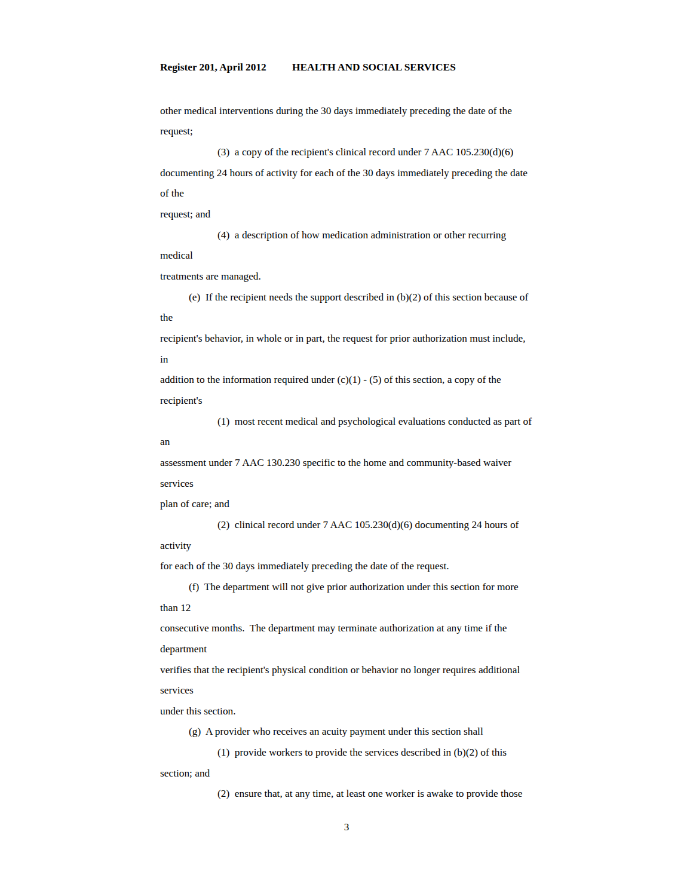Register 201, April 2012 HEALTH AND SOCIAL SERVICES
other medical interventions during the 30 days immediately preceding the date of the request;
(3) a copy of the recipient's clinical record under 7 AAC 105.230(d)(6)
documenting 24 hours of activity for each of the 30 days immediately preceding the date of the
request; and
(4) a description of how medication administration or other recurring medical
treatments are managed.
(e) If the recipient needs the support described in (b)(2) of this section because of the
recipient's behavior, in whole or in part, the request for prior authorization must include, in
addition to the information required under (c)(1) - (5) of this section, a copy of the recipient's
(1) most recent medical and psychological evaluations conducted as part of an
assessment under 7 AAC 130.230 specific to the home and community-based waiver services
plan of care; and
(2) clinical record under 7 AAC 105.230(d)(6) documenting 24 hours of activity
for each of the 30 days immediately preceding the date of the request.
(f) The department will not give prior authorization under this section for more than 12
consecutive months. The department may terminate authorization at any time if the department
verifies that the recipient's physical condition or behavior no longer requires additional services
under this section.
(g) A provider who receives an acuity payment under this section shall
(1) provide workers to provide the services described in (b)(2) of this section; and
(2) ensure that, at any time, at least one worker is awake to provide those
3